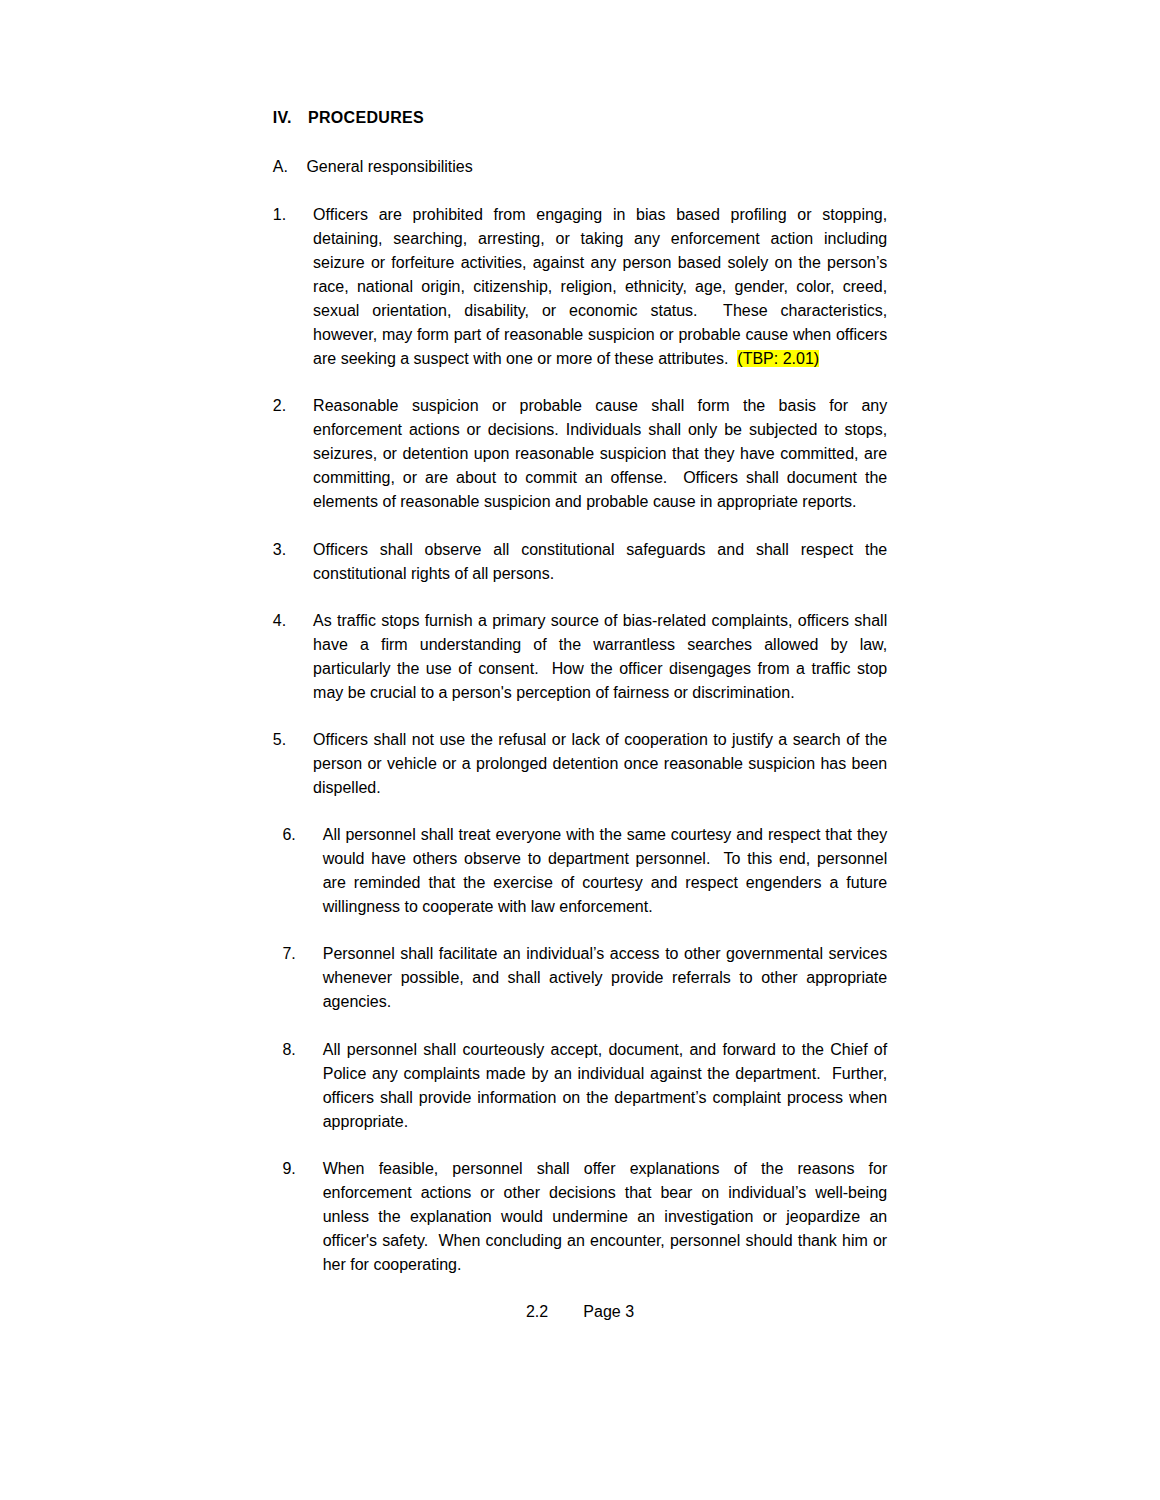IV. PROCEDURES
A. General responsibilities
1. Officers are prohibited from engaging in bias based profiling or stopping, detaining, searching, arresting, or taking any enforcement action including seizure or forfeiture activities, against any person based solely on the person’s race, national origin, citizenship, religion, ethnicity, age, gender, color, creed, sexual orientation, disability, or economic status. These characteristics, however, may form part of reasonable suspicion or probable cause when officers are seeking a suspect with one or more of these attributes. (TBP: 2.01)
2. Reasonable suspicion or probable cause shall form the basis for any enforcement actions or decisions. Individuals shall only be subjected to stops, seizures, or detention upon reasonable suspicion that they have committed, are committing, or are about to commit an offense. Officers shall document the elements of reasonable suspicion and probable cause in appropriate reports.
3. Officers shall observe all constitutional safeguards and shall respect the constitutional rights of all persons.
4. As traffic stops furnish a primary source of bias-related complaints, officers shall have a firm understanding of the warrantless searches allowed by law, particularly the use of consent. How the officer disengages from a traffic stop may be crucial to a person's perception of fairness or discrimination.
5. Officers shall not use the refusal or lack of cooperation to justify a search of the person or vehicle or a prolonged detention once reasonable suspicion has been dispelled.
6. All personnel shall treat everyone with the same courtesy and respect that they would have others observe to department personnel. To this end, personnel are reminded that the exercise of courtesy and respect engenders a future willingness to cooperate with law enforcement.
7. Personnel shall facilitate an individual’s access to other governmental services whenever possible, and shall actively provide referrals to other appropriate agencies.
8. All personnel shall courteously accept, document, and forward to the Chief of Police any complaints made by an individual against the department. Further, officers shall provide information on the department’s complaint process when appropriate.
9. When feasible, personnel shall offer explanations of the reasons for enforcement actions or other decisions that bear on individual’s well-being unless the explanation would undermine an investigation or jeopardize an officer's safety. When concluding an encounter, personnel should thank him or her for cooperating.
2.2Page 3